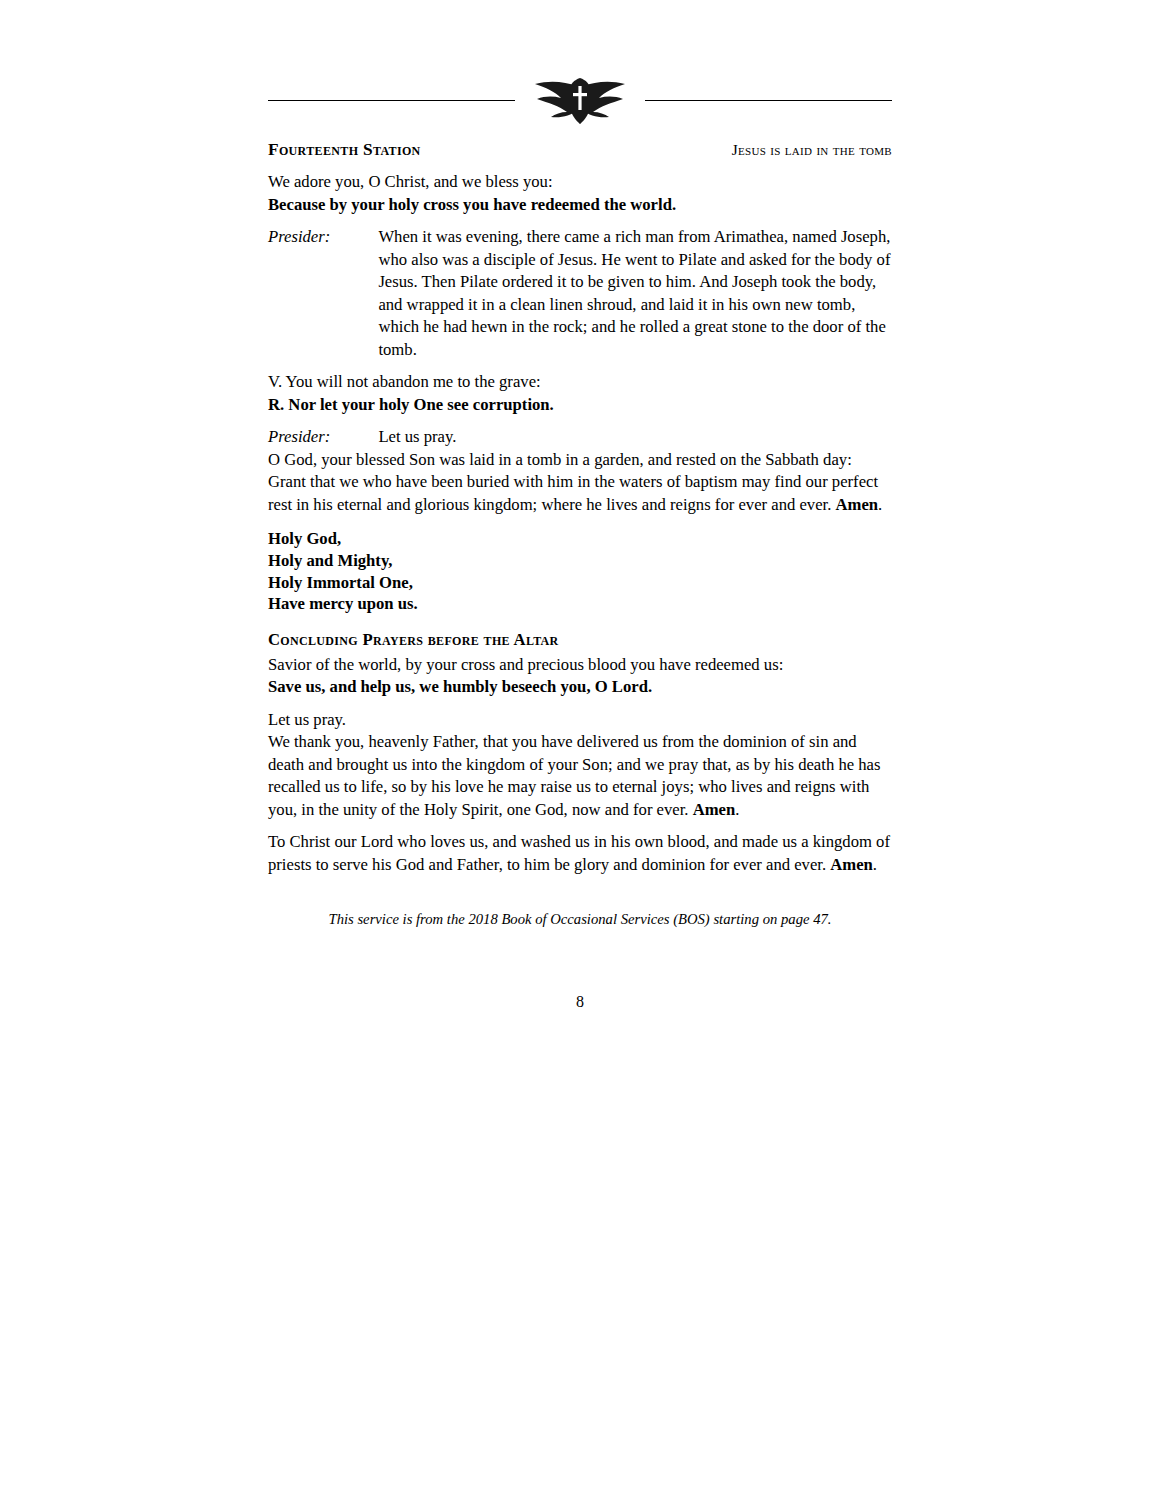Fourteenth Station Jesus is laid in the tomb
We adore you, O Christ, and we bless you:
Because by your holy cross you have redeemed the world.
Presider:
When it was evening, there came a rich man from Arimathea, named Joseph, who also was a disciple of Jesus. He went to Pilate and asked for the body of Jesus. Then Pilate ordered it to be given to him. And Joseph took the body, and wrapped it in a clean linen shroud, and laid it in his own new tomb, which he had hewn in the rock; and he rolled a great stone to the door of the tomb.
V. You will not abandon me to the grave:
R. Nor let your holy One see corruption.
Presider:
Let us pray.
O God, your blessed Son was laid in a tomb in a garden, and rested on the Sabbath day: Grant that we who have been buried with him in the waters of baptism may find our perfect rest in his eternal and glorious kingdom; where he lives and reigns for ever and ever. Amen.
Holy God,
Holy and Mighty,
Holy Immortal One,
Have mercy upon us.
Concluding Prayers before the Altar
Savior of the world, by your cross and precious blood you have redeemed us:
Save us, and help us, we humbly beseech you, O Lord.
Let us pray.
We thank you, heavenly Father, that you have delivered us from the dominion of sin and death and brought us into the kingdom of your Son; and we pray that, as by his death he has recalled us to life, so by his love he may raise us to eternal joys; who lives and reigns with you, in the unity of the Holy Spirit, one God, now and for ever. Amen.
To Christ our Lord who loves us, and washed us in his own blood, and made us a kingdom of priests to serve his God and Father, to him be glory and dominion for ever and ever. Amen.
This service is from the 2018 Book of Occasional Services (BOS) starting on page 47.
8